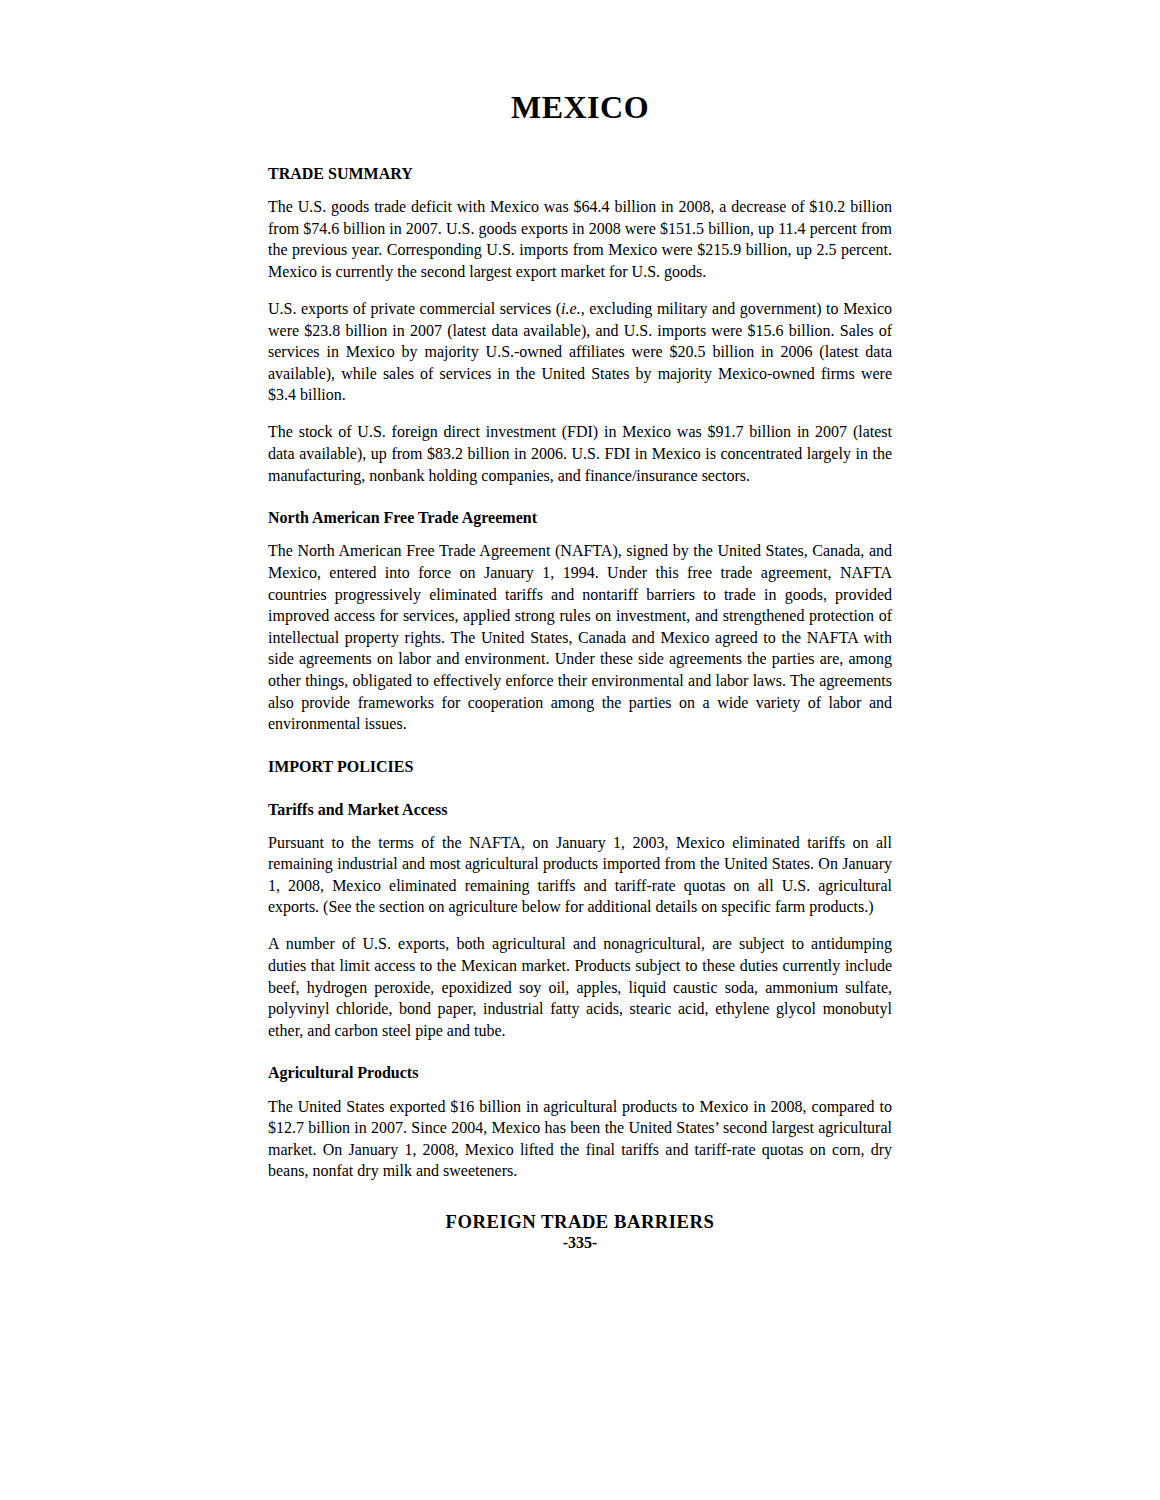MEXICO
Trade Summary
The U.S. goods trade deficit with Mexico was $64.4 billion in 2008, a decrease of $10.2 billion from $74.6 billion in 2007. U.S. goods exports in 2008 were $151.5 billion, up 11.4 percent from the previous year. Corresponding U.S. imports from Mexico were $215.9 billion, up 2.5 percent. Mexico is currently the second largest export market for U.S. goods.
U.S. exports of private commercial services (i.e., excluding military and government) to Mexico were $23.8 billion in 2007 (latest data available), and U.S. imports were $15.6 billion. Sales of services in Mexico by majority U.S.-owned affiliates were $20.5 billion in 2006 (latest data available), while sales of services in the United States by majority Mexico-owned firms were $3.4 billion.
The stock of U.S. foreign direct investment (FDI) in Mexico was $91.7 billion in 2007 (latest data available), up from $83.2 billion in 2006. U.S. FDI in Mexico is concentrated largely in the manufacturing, nonbank holding companies, and finance/insurance sectors.
North American Free Trade Agreement
The North American Free Trade Agreement (NAFTA), signed by the United States, Canada, and Mexico, entered into force on January 1, 1994. Under this free trade agreement, NAFTA countries progressively eliminated tariffs and nontariff barriers to trade in goods, provided improved access for services, applied strong rules on investment, and strengthened protection of intellectual property rights. The United States, Canada and Mexico agreed to the NAFTA with side agreements on labor and environment. Under these side agreements the parties are, among other things, obligated to effectively enforce their environmental and labor laws. The agreements also provide frameworks for cooperation among the parties on a wide variety of labor and environmental issues.
Import Policies
Tariffs and Market Access
Pursuant to the terms of the NAFTA, on January 1, 2003, Mexico eliminated tariffs on all remaining industrial and most agricultural products imported from the United States. On January 1, 2008, Mexico eliminated remaining tariffs and tariff-rate quotas on all U.S. agricultural exports. (See the section on agriculture below for additional details on specific farm products.)
A number of U.S. exports, both agricultural and nonagricultural, are subject to antidumping duties that limit access to the Mexican market. Products subject to these duties currently include beef, hydrogen peroxide, epoxidized soy oil, apples, liquid caustic soda, ammonium sulfate, polyvinyl chloride, bond paper, industrial fatty acids, stearic acid, ethylene glycol monobutyl ether, and carbon steel pipe and tube.
Agricultural Products
The United States exported $16 billion in agricultural products to Mexico in 2008, compared to $12.7 billion in 2007. Since 2004, Mexico has been the United States’ second largest agricultural market. On January 1, 2008, Mexico lifted the final tariffs and tariff-rate quotas on corn, dry beans, nonfat dry milk and sweeteners.
FOREIGN TRADE BARRIERS
-335-